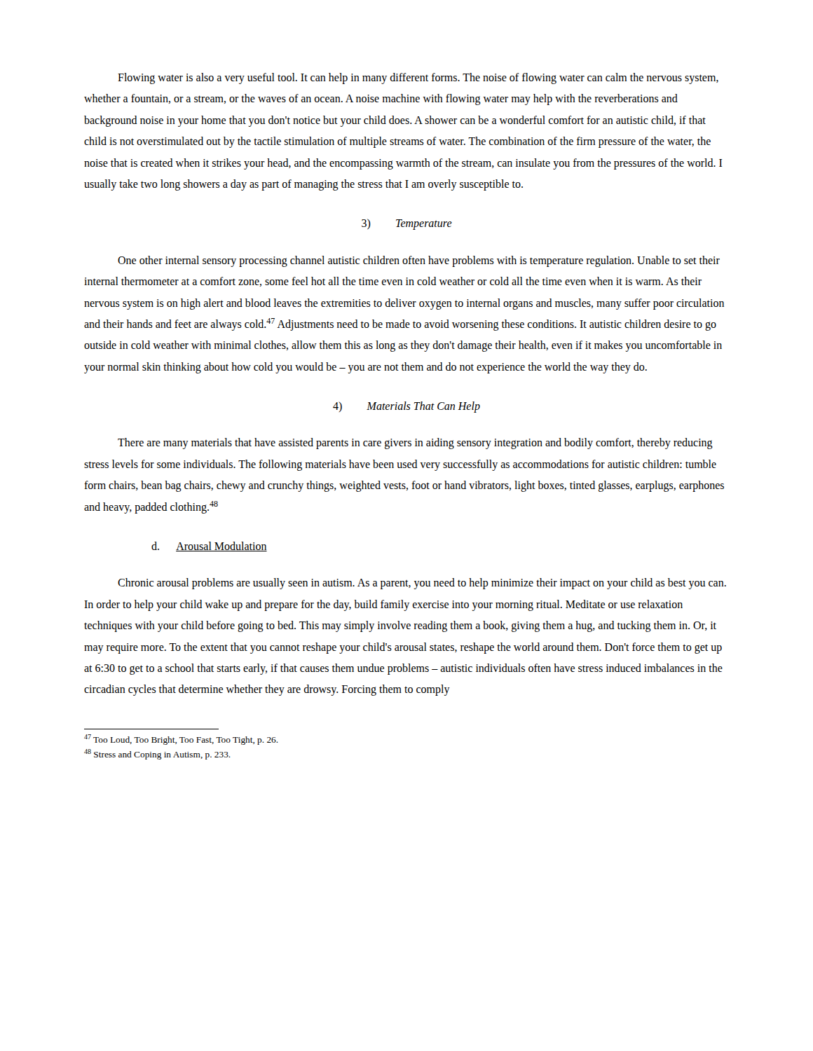Flowing water is also a very useful tool. It can help in many different forms. The noise of flowing water can calm the nervous system, whether a fountain, or a stream, or the waves of an ocean. A noise machine with flowing water may help with the reverberations and background noise in your home that you don't notice but your child does. A shower can be a wonderful comfort for an autistic child, if that child is not overstimulated out by the tactile stimulation of multiple streams of water. The combination of the firm pressure of the water, the noise that is created when it strikes your head, and the encompassing warmth of the stream, can insulate you from the pressures of the world. I usually take two long showers a day as part of managing the stress that I am overly susceptible to.
3) Temperature
One other internal sensory processing channel autistic children often have problems with is temperature regulation. Unable to set their internal thermometer at a comfort zone, some feel hot all the time even in cold weather or cold all the time even when it is warm. As their nervous system is on high alert and blood leaves the extremities to deliver oxygen to internal organs and muscles, many suffer poor circulation and their hands and feet are always cold.47 Adjustments need to be made to avoid worsening these conditions. It autistic children desire to go outside in cold weather with minimal clothes, allow them this as long as they don't damage their health, even if it makes you uncomfortable in your normal skin thinking about how cold you would be – you are not them and do not experience the world the way they do.
4) Materials That Can Help
There are many materials that have assisted parents in care givers in aiding sensory integration and bodily comfort, thereby reducing stress levels for some individuals. The following materials have been used very successfully as accommodations for autistic children: tumble form chairs, bean bag chairs, chewy and crunchy things, weighted vests, foot or hand vibrators, light boxes, tinted glasses, earplugs, earphones and heavy, padded clothing.48
d. Arousal Modulation
Chronic arousal problems are usually seen in autism. As a parent, you need to help minimize their impact on your child as best you can. In order to help your child wake up and prepare for the day, build family exercise into your morning ritual. Meditate or use relaxation techniques with your child before going to bed. This may simply involve reading them a book, giving them a hug, and tucking them in. Or, it may require more. To the extent that you cannot reshape your child's arousal states, reshape the world around them. Don't force them to get up at 6:30 to get to a school that starts early, if that causes them undue problems – autistic individuals often have stress induced imbalances in the circadian cycles that determine whether they are drowsy. Forcing them to comply
47 Too Loud, Too Bright, Too Fast, Too Tight, p. 26.
48 Stress and Coping in Autism, p. 233.